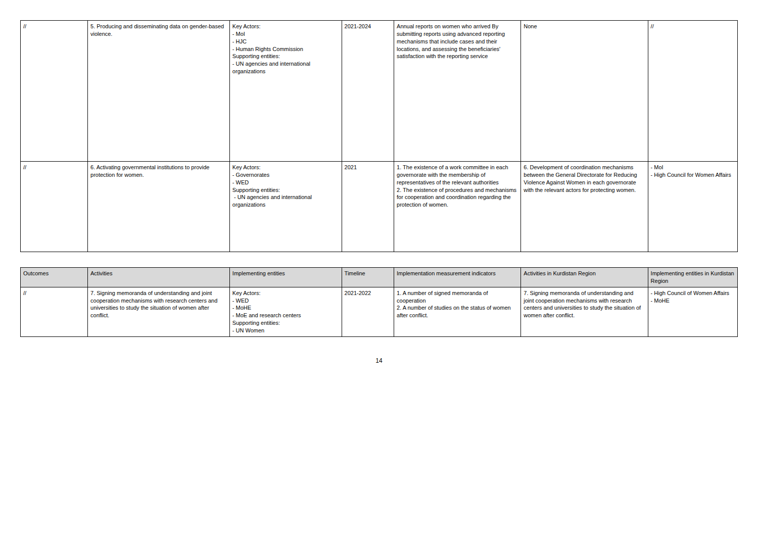| // | 5. Producing and disseminating data on gender-based violence. | Key Actors: - MoI - HJC - Human Rights Commission Supporting entities: - UN agencies and international organizations | 2021-2024 | Annual reports on women who arrived By submitting reports using advanced reporting mechanisms that include cases and their locations, and assessing the beneficiaries' satisfaction with the reporting service | None | // |
| // | 6. Activating governmental institutions to provide protection for women. | Key Actors: - Governorates - WED Supporting entities: - UN agencies and international organizations | 2021 | 1. The existence of a work committee in each governorate with the membership of representatives of the relevant authorities 2. The existence of procedures and mechanisms for cooperation and coordination regarding the protection of women. | 6. Development of coordination mechanisms between the General Directorate for Reducing Violence Against Women in each governorate with the relevant actors for protecting women. | - MoI - High Council for Women Affairs |
| Outcomes | Activities | Implementing entities | Timeline | Implementation measurement indicators | Activities in Kurdistan Region | Implementing entities in Kurdistan Region |
| --- | --- | --- | --- | --- | --- | --- |
| // | 7. Signing memoranda of understanding and joint cooperation mechanisms with research centers and universities to study the situation of women after conflict. | Key Actors: - WED - MoHE - MoE and research centers Supporting entities: - UN Women | 2021-2022 | 1. A number of signed memoranda of cooperation 2. A number of studies on the status of women after conflict. | 7. Signing memoranda of understanding and joint cooperation mechanisms with research centers and universities to study the situation of women after conflict. | - High Council of Women Affairs - MoHE |
14